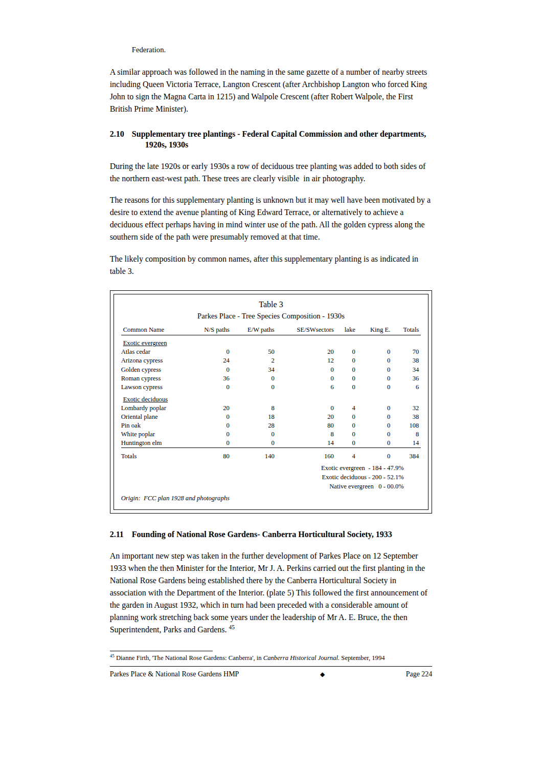Federation.
A similar approach was followed in the naming in the same gazette of a number of nearby streets including Queen Victoria Terrace, Langton Crescent (after Archbishop Langton who forced King John to sign the Magna Carta in 1215) and Walpole Crescent (after Robert Walpole, the First British Prime Minister).
2.10 Supplementary tree plantings - Federal Capital Commission and other departments, 1920s, 1930s
During the late 1920s or early 1930s a row of deciduous tree planting was added to both sides of the northern east-west path. These trees are clearly visible in air photography.
The reasons for this supplementary planting is unknown but it may well have been motivated by a desire to extend the avenue planting of King Edward Terrace, or alternatively to achieve a deciduous effect perhaps having in mind winter use of the path. All the golden cypress along the southern side of the path were presumably removed at that time.
The likely composition by common names, after this supplementary planting is as indicated in table 3.
Table 3
Parkes Place - Tree Species Composition - 1930s
| Common Name | N/S paths | E/W paths | SE/SWsectors | lake | King E. | Totals |
| --- | --- | --- | --- | --- | --- | --- |
| Exotic evergreen |
| Atlas cedar | 0 | 50 | 20 | 0 | 0 | 70 |
| Arizona cypress | 24 | 2 | 12 | 0 | 0 | 38 |
| Golden cypress | 0 | 34 | 0 | 0 | 0 | 34 |
| Roman cypress | 36 | 0 | 0 | 0 | 0 | 36 |
| Lawson cypress | 0 | 0 | 6 | 0 | 0 | 6 |
| Exotic deciduous |
| Lombardy poplar | 20 | 8 | 0 | 4 | 0 | 32 |
| Oriental plane | 0 | 18 | 20 | 0 | 0 | 38 |
| Pin oak | 0 | 28 | 80 | 0 | 0 | 108 |
| White poplar | 0 | 0 | 8 | 0 | 0 | 8 |
| Huntington elm | 0 | 0 | 14 | 0 | 0 | 14 |
| Totals | 80 | 140 | 160 | 4 | 0 | 384 |
Exotic evergreen - 184 - 47.9%
Exotic deciduous - 200 - 52.1%
Native evergreen 0 - 00.0%
Origin: FCC plan 1928 and photographs
2.11 Founding of National Rose Gardens- Canberra Horticultural Society, 1933
An important new step was taken in the further development of Parkes Place on 12 September 1933 when the then Minister for the Interior, Mr J. A. Perkins carried out the first planting in the National Rose Gardens being established there by the Canberra Horticultural Society in association with the Department of the Interior. (plate 5) This followed the first announcement of the garden in August 1932, which in turn had been preceded with a considerable amount of planning work stretching back some years under the leadership of Mr A. E. Bruce, the then Superintendent, Parks and Gardens. 45
45 Dianne Firth, 'The National Rose Gardens: Canberra', in Canberra Historical Journal. September, 1994
Parkes Place & National Rose Gardens HMP
◆
Page 224